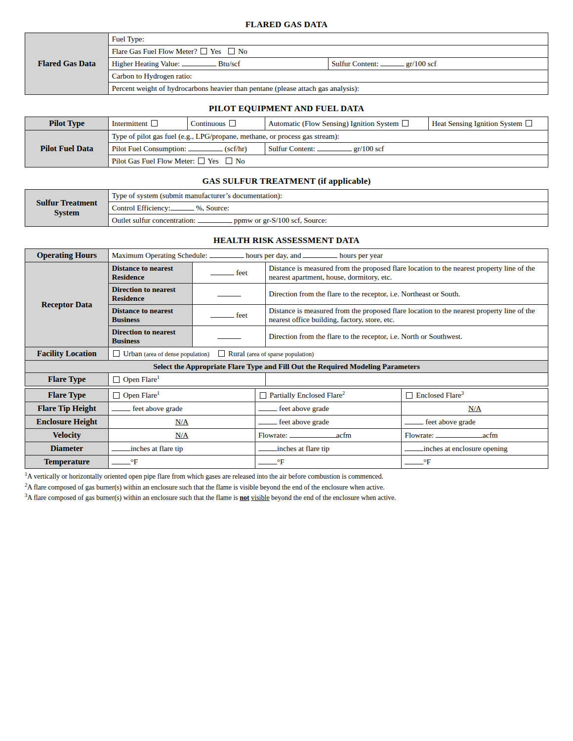FLARED GAS DATA
| Flared Gas Data | Fuel Type: |
| Flare Gas Fuel Flow Meter? Yes No |
| Higher Heating Value: Btu/scf | Sulfur Content: gr/100 scf |
| Carbon to Hydrogen ratio: |
| Percent weight of hydrocarbons heavier than pentane (please attach gas analysis): |
PILOT EQUIPMENT AND FUEL DATA
| Pilot Type | Intermittent | Continuous | Automatic (Flow Sensing) Ignition System | Heat Sensing Ignition System |
| Pilot Fuel Data | Type of pilot gas fuel (e.g., LPG/propane, methane, or process gas stream): |
| Pilot Fuel Consumption: (scf/hr) | Sulfur Content: gr/100 scf |
| Pilot Gas Fuel Flow Meter: Yes No |
GAS SULFUR TREATMENT (if applicable)
| Sulfur Treatment System | Type of system (submit manufacturer’s documentation): |
| Control Efficiency: %, Source: |
| Outlet sulfur concentration: ppmw or gr-S/100 scf, Source: |
HEALTH RISK ASSESSMENT DATA
| Operating Hours | Maximum Operating Schedule: hours per day, and hours per year |
| Receptor Data | Distance to nearest Residence | feet | Distance is measured from the proposed flare location to the nearest property line of the nearest apartment, house, dormitory, etc. |
| Direction to nearest Residence | | Direction from the flare to the receptor, i.e. Northeast or South. |
| Distance to nearest Business | feet | Distance is measured from the proposed flare location to the nearest property line of the nearest office building, factory, store, etc. |
| Direction to nearest Business | | Direction from the flare to the receptor, i.e. North or Southwest. |
| Facility Location | Urban (area of dense population) Rural (area of sparse population) |
| Select the Appropriate Flare Type and Fill Out the Required Modeling Parameters |
| Flare Type | Open Flare 1 | |
| Flare Type | Open Flare 1 | Partially Enclosed Flare 2 | Enclosed Flare 3 |
| Flare Tip Height | feet above grade | feet above grade | N/A |
| Enclosure Height | N/A | feet above grade | feet above grade |
| Velocity | N/A | Flowrate: acfm | Flowrate: acfm |
| Diameter | inches at flare tip | inches at flare tip | inches at enclosure opening |
| Temperature | °F | °F | °F |
1A vertically or horizontally oriented open pipe flare from which gases are released into the air before combustion is commenced.
2A flare composed of gas burner(s) within an enclosure such that the flame is visible beyond the end of the enclosure when active.
3A flare composed of gas burner(s) within an enclosure such that the flame is not visible beyond the end of the enclosure when active.